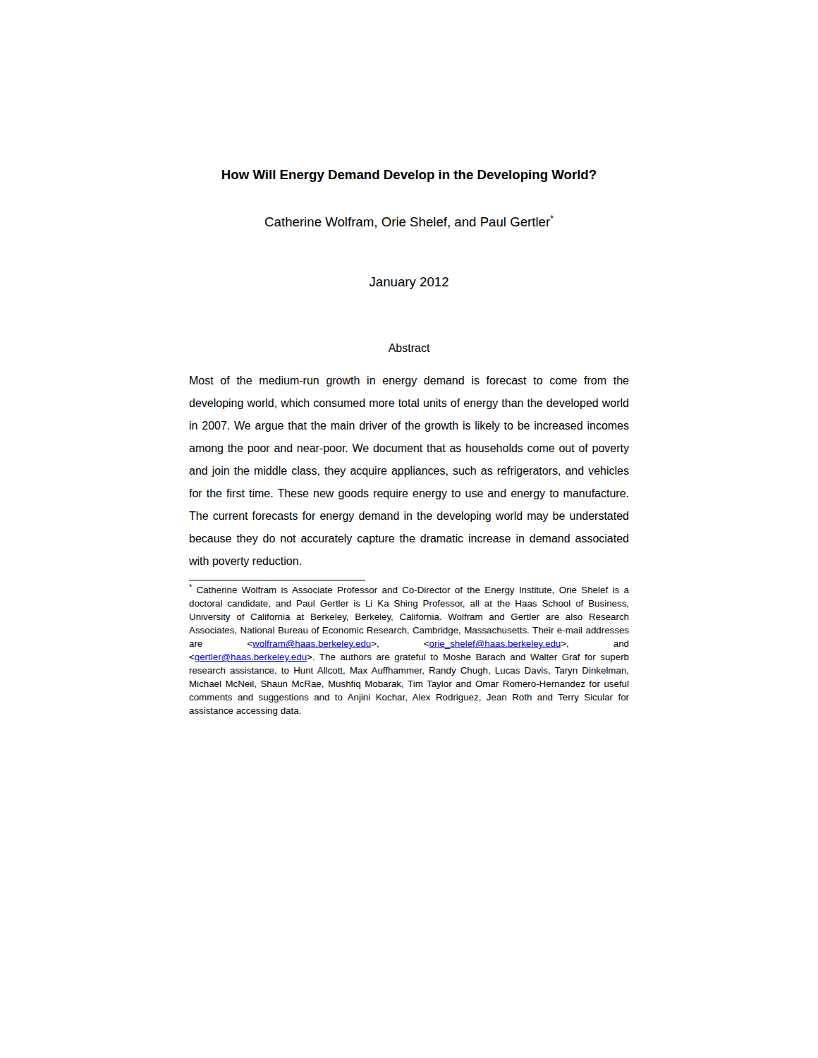How Will Energy Demand Develop in the Developing World?
Catherine Wolfram, Orie Shelef, and Paul Gertler*
January 2012
Abstract
Most of the medium-run growth in energy demand is forecast to come from the developing world, which consumed more total units of energy than the developed world in 2007. We argue that the main driver of the growth is likely to be increased incomes among the poor and near-poor. We document that as households come out of poverty and join the middle class, they acquire appliances, such as refrigerators, and vehicles for the first time. These new goods require energy to use and energy to manufacture. The current forecasts for energy demand in the developing world may be understated because they do not accurately capture the dramatic increase in demand associated with poverty reduction.
* Catherine Wolfram is Associate Professor and Co-Director of the Energy Institute, Orie Shelef is a doctoral candidate, and Paul Gertler is Li Ka Shing Professor, all at the Haas School of Business, University of California at Berkeley, Berkeley, California. Wolfram and Gertler are also Research Associates, National Bureau of Economic Research, Cambridge, Massachusetts. Their e-mail addresses are <wolfram@haas.berkeley.edu>, <orie_shelef@haas.berkeley.edu>, and <gertler@haas.berkeley.edu>. The authors are grateful to Moshe Barach and Walter Graf for superb research assistance, to Hunt Allcott, Max Auffhammer, Randy Chugh, Lucas Davis, Taryn Dinkelman, Michael McNeil, Shaun McRae, Mushfiq Mobarak, Tim Taylor and Omar Romero-Hernandez for useful comments and suggestions and to Anjini Kochar, Alex Rodriguez, Jean Roth and Terry Sicular for assistance accessing data.